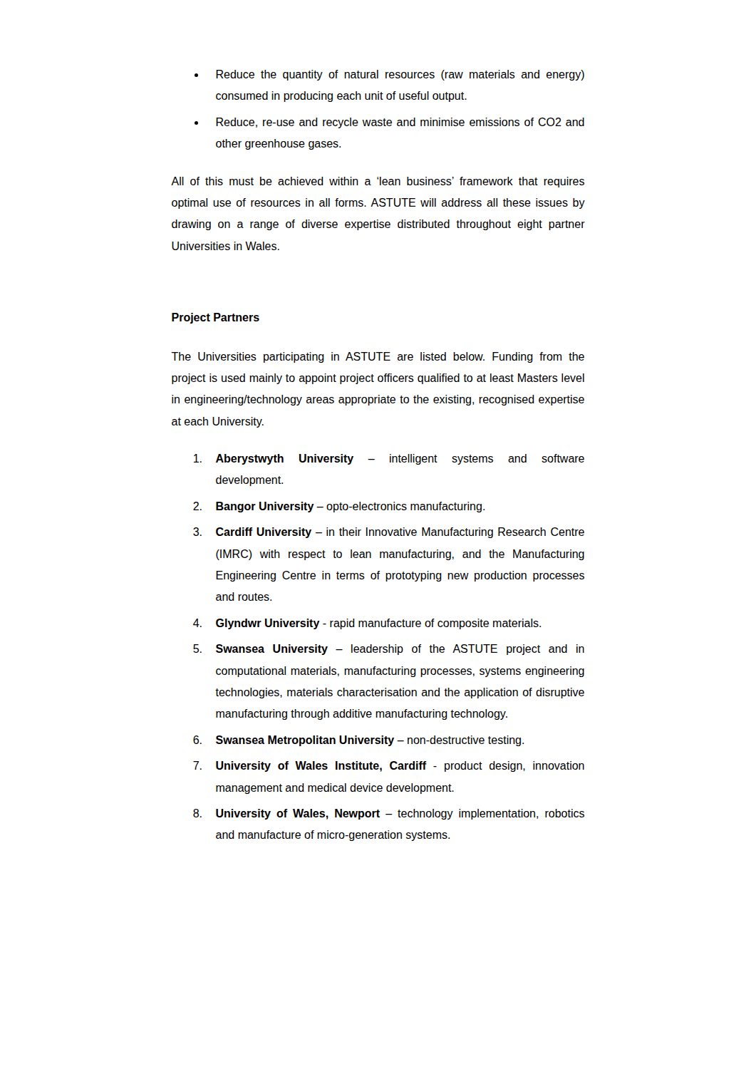Reduce the quantity of natural resources (raw materials and energy) consumed in producing each unit of useful output.
Reduce, re-use and recycle waste and minimise emissions of CO2 and other greenhouse gases.
All of this must be achieved within a ‘lean business’ framework that requires optimal use of resources in all forms. ASTUTE will address all these issues by drawing on a range of diverse expertise distributed throughout eight partner Universities in Wales.
Project Partners
The Universities participating in ASTUTE are listed below. Funding from the project is used mainly to appoint project officers qualified to at least Masters level in engineering/technology areas appropriate to the existing, recognised expertise at each University.
Aberystwyth University – intelligent systems and software development.
Bangor University – opto-electronics manufacturing.
Cardiff University – in their Innovative Manufacturing Research Centre (IMRC) with respect to lean manufacturing, and the Manufacturing Engineering Centre in terms of prototyping new production processes and routes.
Glyndwr University - rapid manufacture of composite materials.
Swansea University – leadership of the ASTUTE project and in computational materials, manufacturing processes, systems engineering technologies, materials characterisation and the application of disruptive manufacturing through additive manufacturing technology.
Swansea Metropolitan University – non-destructive testing.
University of Wales Institute, Cardiff - product design, innovation management and medical device development.
University of Wales, Newport – technology implementation, robotics and manufacture of micro-generation systems.